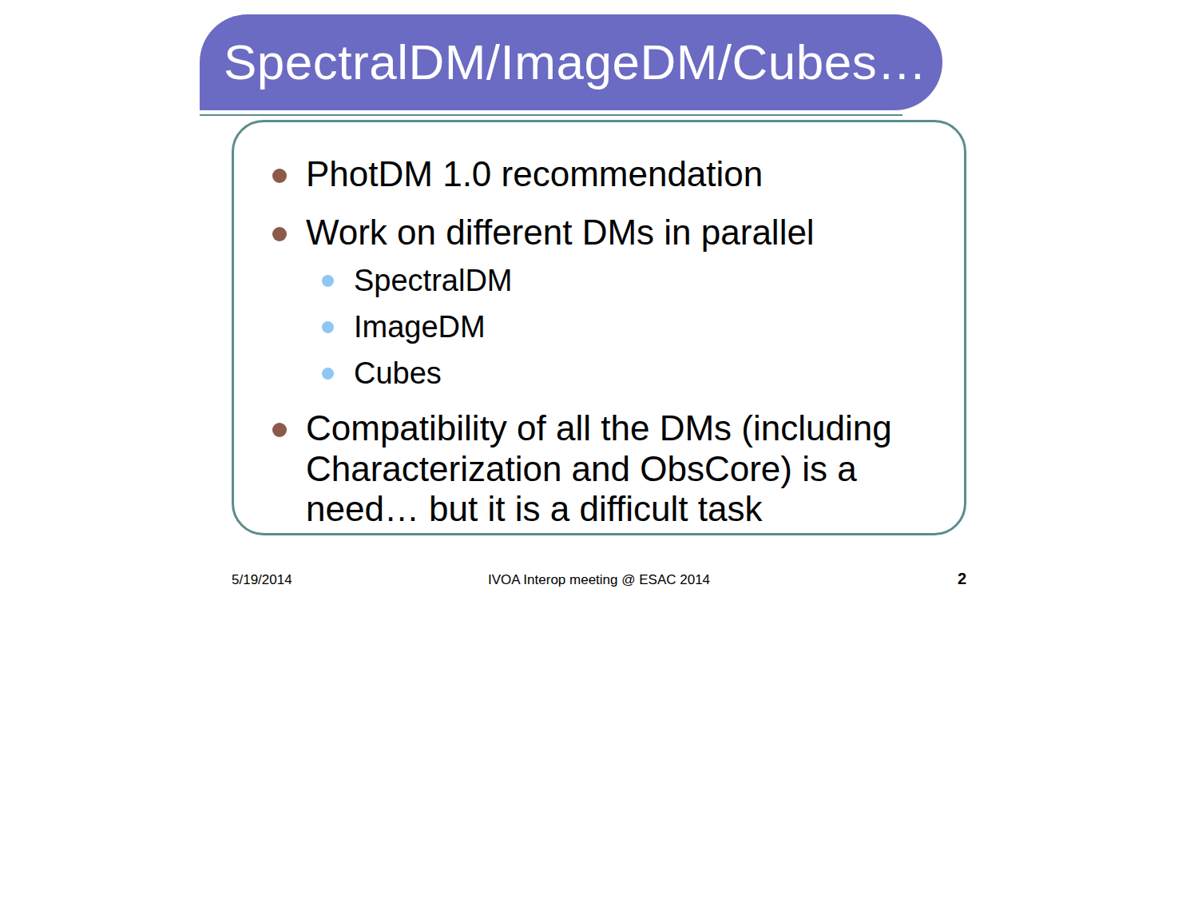SpectralDM/ImageDM/Cubes…
PhotDM 1.0 recommendation
Work on different DMs in parallel
SpectralDM
ImageDM
Cubes
Compatibility of all the DMs (including Characterization and ObsCore) is a need… but it is a difficult task
5/19/2014 IVOA Interop meeting @ ESAC 2014 2